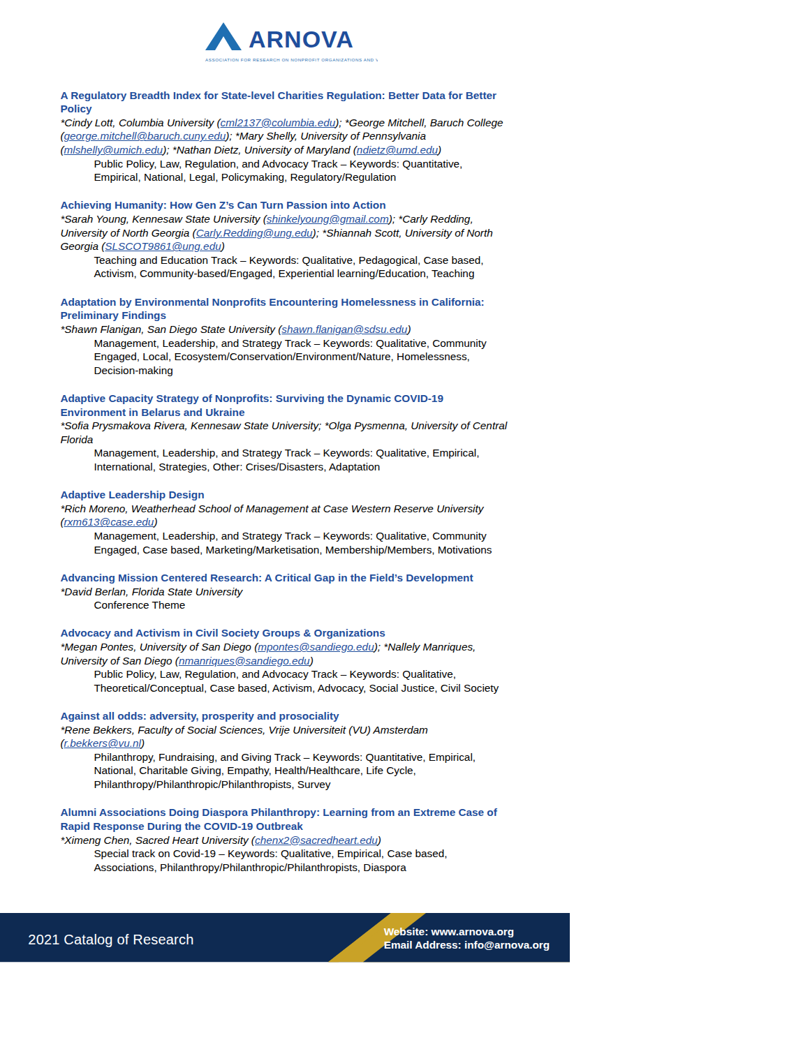ARNOVA ASSOCIATION FOR RESEARCH ON NONPROFIT ORGANIZATIONS AND VOLUNTARY ACTION
A Regulatory Breadth Index for State-level Charities Regulation: Better Data for Better Policy
*Cindy Lott, Columbia University (cml2137@columbia.edu); *George Mitchell, Baruch College (george.mitchell@baruch.cuny.edu); *Mary Shelly, University of Pennsylvania (mlshelly@umich.edu); *Nathan Dietz, University of Maryland (ndietz@umd.edu)
Public Policy, Law, Regulation, and Advocacy Track – Keywords: Quantitative, Empirical, National, Legal, Policymaking, Regulatory/Regulation
Achieving Humanity: How Gen Z’s Can Turn Passion into Action
*Sarah Young, Kennesaw State University (shinkelyoung@gmail.com); *Carly Redding, University of North Georgia (Carly.Redding@ung.edu); *Shiannah Scott, University of North Georgia (SLSCOT9861@ung.edu)
Teaching and Education Track – Keywords: Qualitative, Pedagogical, Case based, Activism, Community-based/Engaged, Experiential learning/Education, Teaching
Adaptation by Environmental Nonprofits Encountering Homelessness in California: Preliminary Findings
*Shawn Flanigan, San Diego State University (shawn.flanigan@sdsu.edu)
Management, Leadership, and Strategy Track – Keywords: Qualitative, Community Engaged, Local, Ecosystem/Conservation/Environment/Nature, Homelessness, Decision-making
Adaptive Capacity Strategy of Nonprofits: Surviving the Dynamic COVID-19 Environment in Belarus and Ukraine
*Sofia Prysmakova Rivera, Kennesaw State University; *Olga Pysmenna, University of Central Florida
Management, Leadership, and Strategy Track – Keywords: Qualitative, Empirical, International, Strategies, Other: Crises/Disasters, Adaptation
Adaptive Leadership Design
*Rich Moreno, Weatherhead School of Management at Case Western Reserve University (rxm613@case.edu)
Management, Leadership, and Strategy Track – Keywords: Qualitative, Community Engaged, Case based, Marketing/Marketisation, Membership/Members, Motivations
Advancing Mission Centered Research: A Critical Gap in the Field’s Development
*David Berlan, Florida State University
Conference Theme
Advocacy and Activism in Civil Society Groups & Organizations
*Megan Pontes, University of San Diego (mpontes@sandiego.edu); *Nallely Manriques, University of San Diego (nmanriques@sandiego.edu)
Public Policy, Law, Regulation, and Advocacy Track – Keywords: Qualitative, Theoretical/Conceptual, Case based, Activism, Advocacy, Social Justice, Civil Society
Against all odds: adversity, prosperity and prosociality
*Rene Bekkers, Faculty of Social Sciences, Vrije Universiteit (VU) Amsterdam (r.bekkers@vu.nl)
Philanthropy, Fundraising, and Giving Track – Keywords: Quantitative, Empirical, National, Charitable Giving, Empathy, Health/Healthcare, Life Cycle, Philanthropy/Philanthropic/Philanthropists, Survey
Alumni Associations Doing Diaspora Philanthropy: Learning from an Extreme Case of Rapid Response During the COVID-19 Outbreak
*Ximeng Chen, Sacred Heart University (chenx2@sacredheart.edu)
Special track on Covid-19 – Keywords: Qualitative, Empirical, Case based, Associations, Philanthropy/Philanthropic/Philanthropists, Diaspora
2021 Catalog of Research
Website: www.arnova.org
Email Address: info@arnova.org